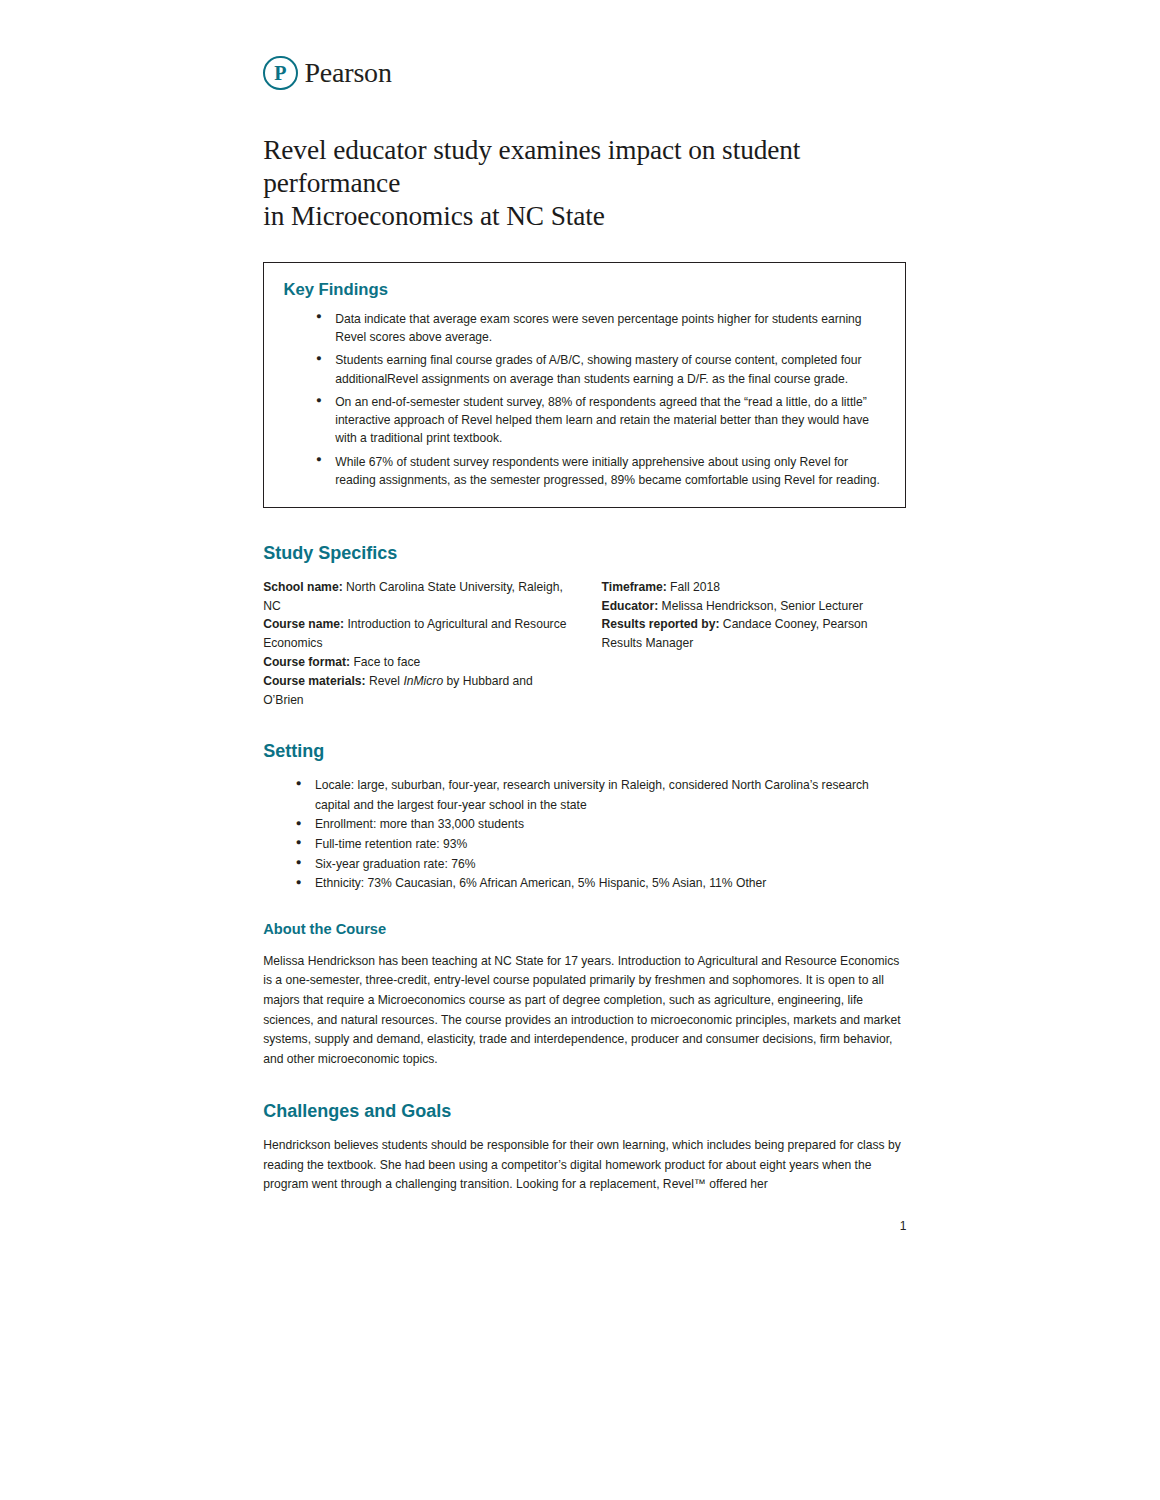P
Pearson
Revel educator study examines impact on student performance
in Microeconomics at NC State
Key Findings
Data indicate that average exam scores were seven percentage points higher for students earning Revel scores above average.
Students earning final course grades of A/B/C, showing mastery of course content, completed four additionalRevel assignments on average than students earning a D/F. as the final course grade.
On an end-of-semester student survey, 88% of respondents agreed that the “read a little, do a little” interactive approach of Revel helped them learn and retain the material better than they would have with a traditional print textbook.
While 67% of student survey respondents were initially apprehensive about using only Revel for reading assignments, as the semester progressed, 89% became comfortable using Revel for reading.
Study Specifics
School name: North Carolina State University, Raleigh, NC
Course name: Introduction to Agricultural and Resource Economics
Course format: Face to face
Course materials: Revel InMicro by Hubbard and O’Brien
Timeframe: Fall 2018
Educator: Melissa Hendrickson, Senior Lecturer
Results reported by: Candace Cooney, Pearson Results Manager
Setting
Locale: large, suburban, four-year, research university in Raleigh, considered North Carolina’s research capital and the largest four-year school in the state
Enrollment: more than 33,000 students
Full-time retention rate: 93%
Six-year graduation rate: 76%
Ethnicity: 73% Caucasian, 6% African American, 5% Hispanic, 5% Asian, 11% Other
About the Course
Melissa Hendrickson has been teaching at NC State for 17 years. Introduction to Agricultural and Resource Economics is a one-semester, three-credit, entry-level course populated primarily by freshmen and sophomores. It is open to all majors that require a Microeconomics course as part of degree completion, such as agriculture, engineering, life sciences, and natural resources. The course provides an introduction to microeconomic principles, markets and market systems, supply and demand, elasticity, trade and interdependence, producer and consumer decisions, firm behavior, and other microeconomic topics.
Challenges and Goals
Hendrickson believes students should be responsible for their own learning, which includes being prepared for class by reading the textbook. She had been using a competitor’s digital homework product for about eight years when the program went through a challenging transition. Looking for a replacement, Revel™ offered her
1